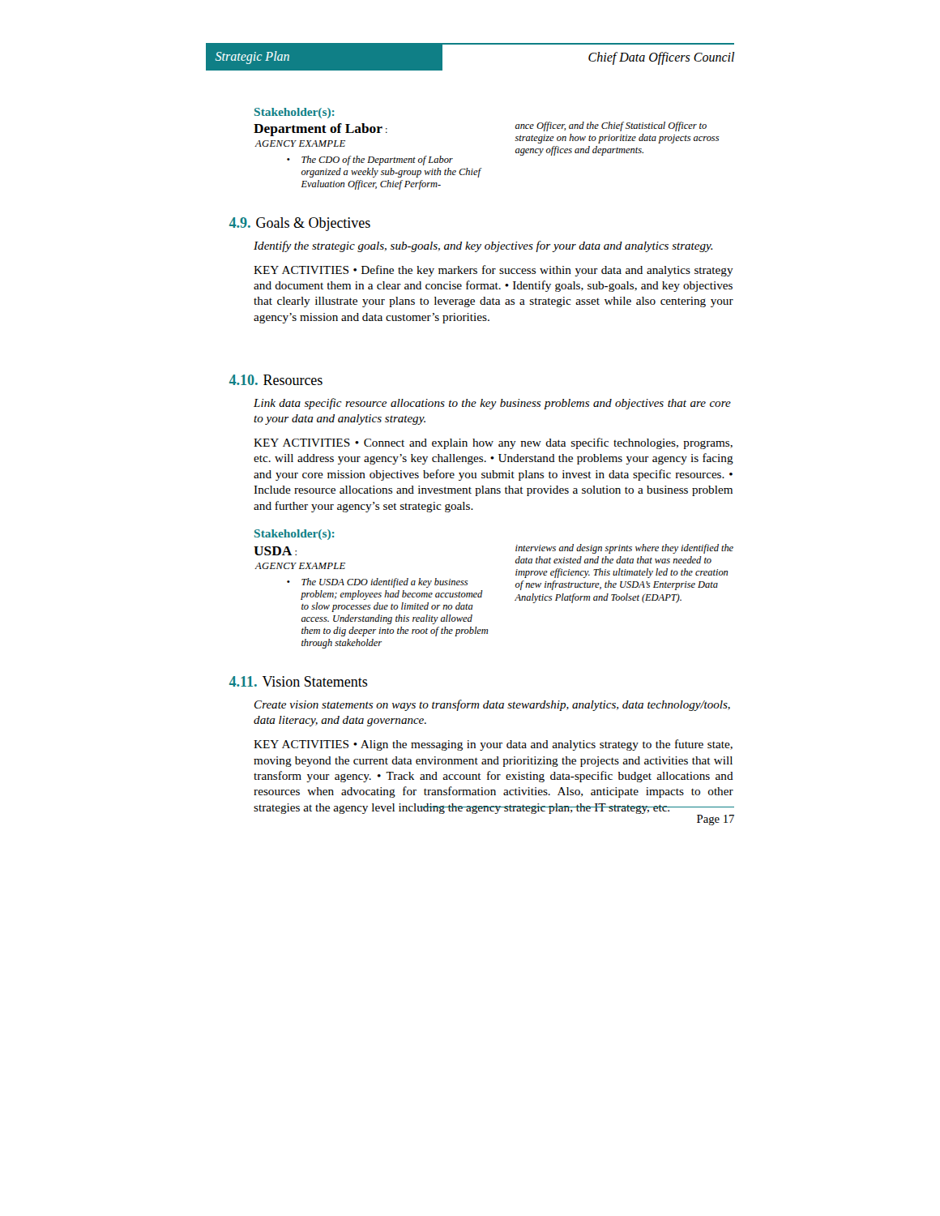Strategic Plan
Chief Data Officers Council
Stakeholder(s):
Department of Labor : AGENCY EXAMPLE
•
The CDO of the Department of Labor organized a weekly sub-group with the Chief Evaluation Officer, Chief Perform-
ance Officer, and the Chief Statistical Officer to strategize on how to prioritize data projects across agency offices and departments.
4.9. Goals & Objectives
Identify the strategic goals, sub-goals, and key objectives for your data and analytics strategy.
KEY ACTIVITIES • Define the key markers for success within your data and analytics strategy and document them in a clear and concise format. • Identify goals, sub-goals, and key objectives that clearly illustrate your plans to leverage data as a strategic asset while also centering your agency’s mission and data customer’s priorities.
4.10. Resources
Link data specific resource allocations to the key business problems and objectives that are core to your data and analytics strategy.
KEY ACTIVITIES • Connect and explain how any new data specific technologies, programs, etc. will address your agency’s key challenges. • Understand the problems your agency is facing and your core mission objectives before you submit plans to invest in data specific resources. • Include resource allocations and investment plans that provides a solution to a business problem and further your agency’s set strategic goals.
Stakeholder(s):
USDA : AGENCY EXAMPLE
•
The USDA CDO identified a key business problem; employees had become accustomed to slow processes due to limited or no data access. Understanding this reality allowed them to dig deeper into the root of the problem through stakeholder
interviews and design sprints where they identified the data that existed and the data that was needed to improve efficiency. This ultimately led to the creation of new infrastructure, the USDA’s Enterprise Data Analytics Platform and Toolset (EDAPT).
4.11. Vision Statements
Create vision statements on ways to transform data stewardship, analytics, data technology/tools, data literacy, and data governance.
KEY ACTIVITIES • Align the messaging in your data and analytics strategy to the future state, moving beyond the current data environment and prioritizing the projects and activities that will transform your agency. • Track and account for existing data-specific budget allocations and resources when advocating for transformation activities. Also, anticipate impacts to other strategies at the agency level including the agency strategic plan, the IT strategy, etc.
Page 17